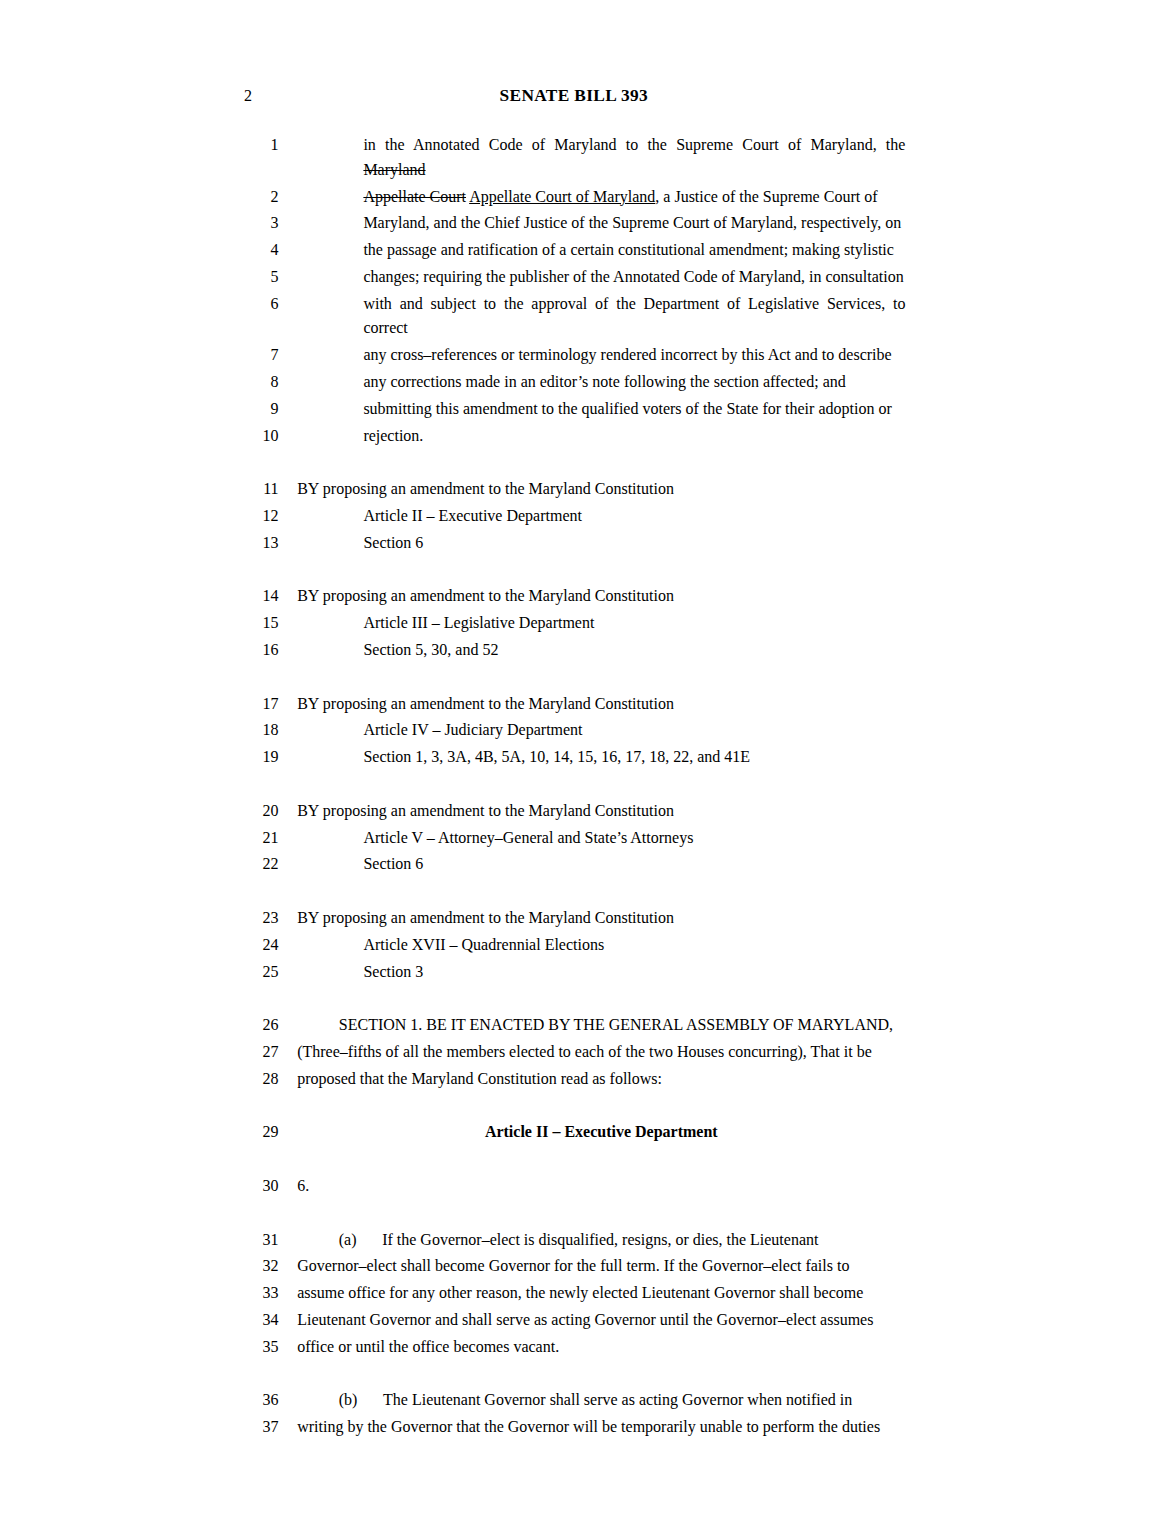2
SENATE BILL 393
| 1 | in the Annotated Code of Maryland to the Supreme Court of Maryland, the Maryland |
| 2 | Appellate Court Appellate Court of Maryland , a Justice of the Supreme Court of |
| 3 | Maryland, and the Chief Justice of the Supreme Court of Maryland, respectively, on |
| 4 | the passage and ratification of a certain constitutional amendment; making stylistic |
| 5 | changes; requiring the publisher of the Annotated Code of Maryland, in consultation |
| 6 | with and subject to the approval of the Department of Legislative Services, to correct |
| 7 | any cross–references or terminology rendered incorrect by this Act and to describe |
| 8 | any corrections made in an editor’s note following the section affected; and |
| 9 | submitting this amendment to the qualified voters of the State for their adoption or |
| 10 | rejection. |
| 11 | BY proposing an amendment to the Maryland Constitution |
| 12 | Article II – Executive Department |
| 13 | Section 6 |
| 14 | BY proposing an amendment to the Maryland Constitution |
| 15 | Article III – Legislative Department |
| 16 | Section 5, 30, and 52 |
| 17 | BY proposing an amendment to the Maryland Constitution |
| 18 | Article IV – Judiciary Department |
| 19 | Section 1, 3, 3A, 4B, 5A, 10, 14, 15, 16, 17, 18, 22, and 41E |
| 20 | BY proposing an amendment to the Maryland Constitution |
| 21 | Article V – Attorney–General and State’s Attorneys |
| 22 | Section 6 |
| 23 | BY proposing an amendment to the Maryland Constitution |
| 24 | Article XVII – Quadrennial Elections |
| 25 | Section 3 |
| 26 | SECTION 1. BE IT ENACTED BY THE GENERAL ASSEMBLY OF MARYLAND, |
| 27 | (Three–fifths of all the members elected to each of the two Houses concurring), That it be |
| 28 | proposed that the Maryland Constitution read as follows: |
| 29 | Article II – Executive Department |
| 30 | 6. |
| 31 | (a) If the Governor–elect is disqualified, resigns, or dies, the Lieutenant |
| 32 | Governor–elect shall become Governor for the full term. If the Governor–elect fails to |
| 33 | assume office for any other reason, the newly elected Lieutenant Governor shall become |
| 34 | Lieutenant Governor and shall serve as acting Governor until the Governor–elect assumes |
| 35 | office or until the office becomes vacant. |
| 36 | (b) The Lieutenant Governor shall serve as acting Governor when notified in |
| 37 | writing by the Governor that the Governor will be temporarily unable to perform the duties |